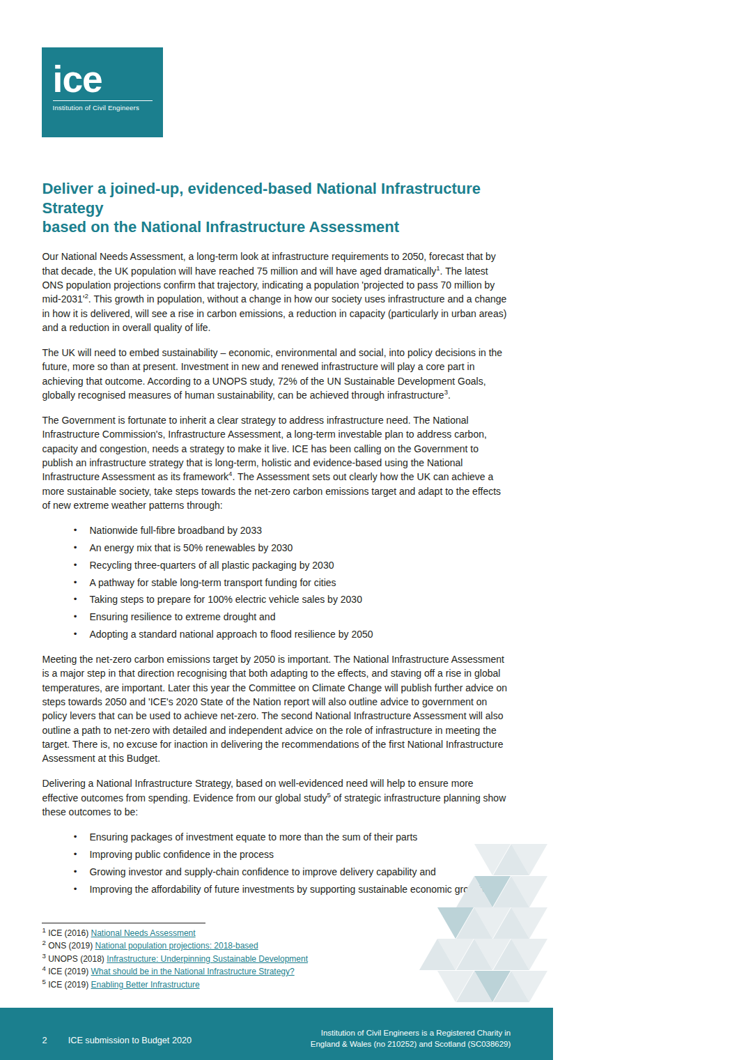ice
Institution of Civil Engineers
Deliver a joined-up, evidenced-based National Infrastructure Strategy
based on the National Infrastructure Assessment
Our National Needs Assessment, a long-term look at infrastructure requirements to 2050, forecast that by that decade, the UK population will have reached 75 million and will have aged dramatically1. The latest ONS population projections confirm that trajectory, indicating a population 'projected to pass 70 million by mid-2031'2. This growth in population, without a change in how our society uses infrastructure and a change in how it is delivered, will see a rise in carbon emissions, a reduction in capacity (particularly in urban areas) and a reduction in overall quality of life.
The UK will need to embed sustainability – economic, environmental and social, into policy decisions in the future, more so than at present. Investment in new and renewed infrastructure will play a core part in achieving that outcome. According to a UNOPS study, 72% of the UN Sustainable Development Goals, globally recognised measures of human sustainability, can be achieved through infrastructure3.
The Government is fortunate to inherit a clear strategy to address infrastructure need. The National Infrastructure Commission's, Infrastructure Assessment, a long-term investable plan to address carbon, capacity and congestion, needs a strategy to make it live. ICE has been calling on the Government to publish an infrastructure strategy that is long-term, holistic and evidence-based using the National Infrastructure Assessment as its framework4. The Assessment sets out clearly how the UK can achieve a more sustainable society, take steps towards the net-zero carbon emissions target and adapt to the effects of new extreme weather patterns through:
Nationwide full-fibre broadband by 2033
An energy mix that is 50% renewables by 2030
Recycling three-quarters of all plastic packaging by 2030
A pathway for stable long-term transport funding for cities
Taking steps to prepare for 100% electric vehicle sales by 2030
Ensuring resilience to extreme drought and
Adopting a standard national approach to flood resilience by 2050
Meeting the net-zero carbon emissions target by 2050 is important. The National Infrastructure Assessment is a major step in that direction recognising that both adapting to the effects, and staving off a rise in global temperatures, are important. Later this year the Committee on Climate Change will publish further advice on steps towards 2050 and 'ICE's 2020 State of the Nation report will also outline advice to government on policy levers that can be used to achieve net-zero. The second National Infrastructure Assessment will also outline a path to net-zero with detailed and independent advice on the role of infrastructure in meeting the target. There is, no excuse for inaction in delivering the recommendations of the first National Infrastructure Assessment at this Budget.
Delivering a National Infrastructure Strategy, based on well-evidenced need will help to ensure more effective outcomes from spending. Evidence from our global study5 of strategic infrastructure planning show these outcomes to be:
Ensuring packages of investment equate to more than the sum of their parts
Improving public confidence in the process
Growing investor and supply-chain confidence to improve delivery capability and
Improving the affordability of future investments by supporting sustainable economic growth
1 ICE (2016) National Needs Assessment
2 ONS (2019) National population projections: 2018-based
3 UNOPS (2018) Infrastructure: Underpinning Sustainable Development
4 ICE (2019) What should be in the National Infrastructure Strategy?
5 ICE (2019) Enabling Better Infrastructure
2 ICE submission to Budget 2020
Institution of Civil Engineers is a Registered Charity in
England & Wales (no 210252) and Scotland (SC038629)